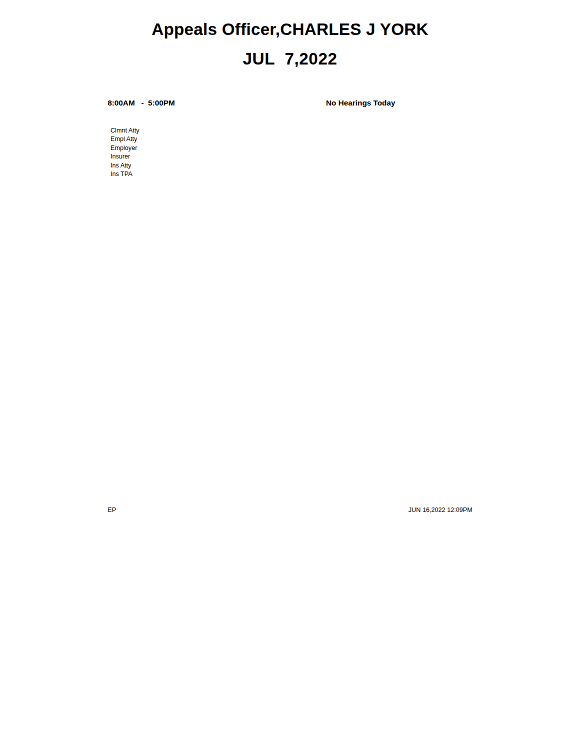Appeals Officer,CHARLES J YORK
JUL 7,2022
8:00AM - 5:00PM No Hearings Today
Clmnt Atty
Empl Atty
Employer
Insurer
Ins Atty
Ins TPA
EP JUN 16,2022 12:09PM